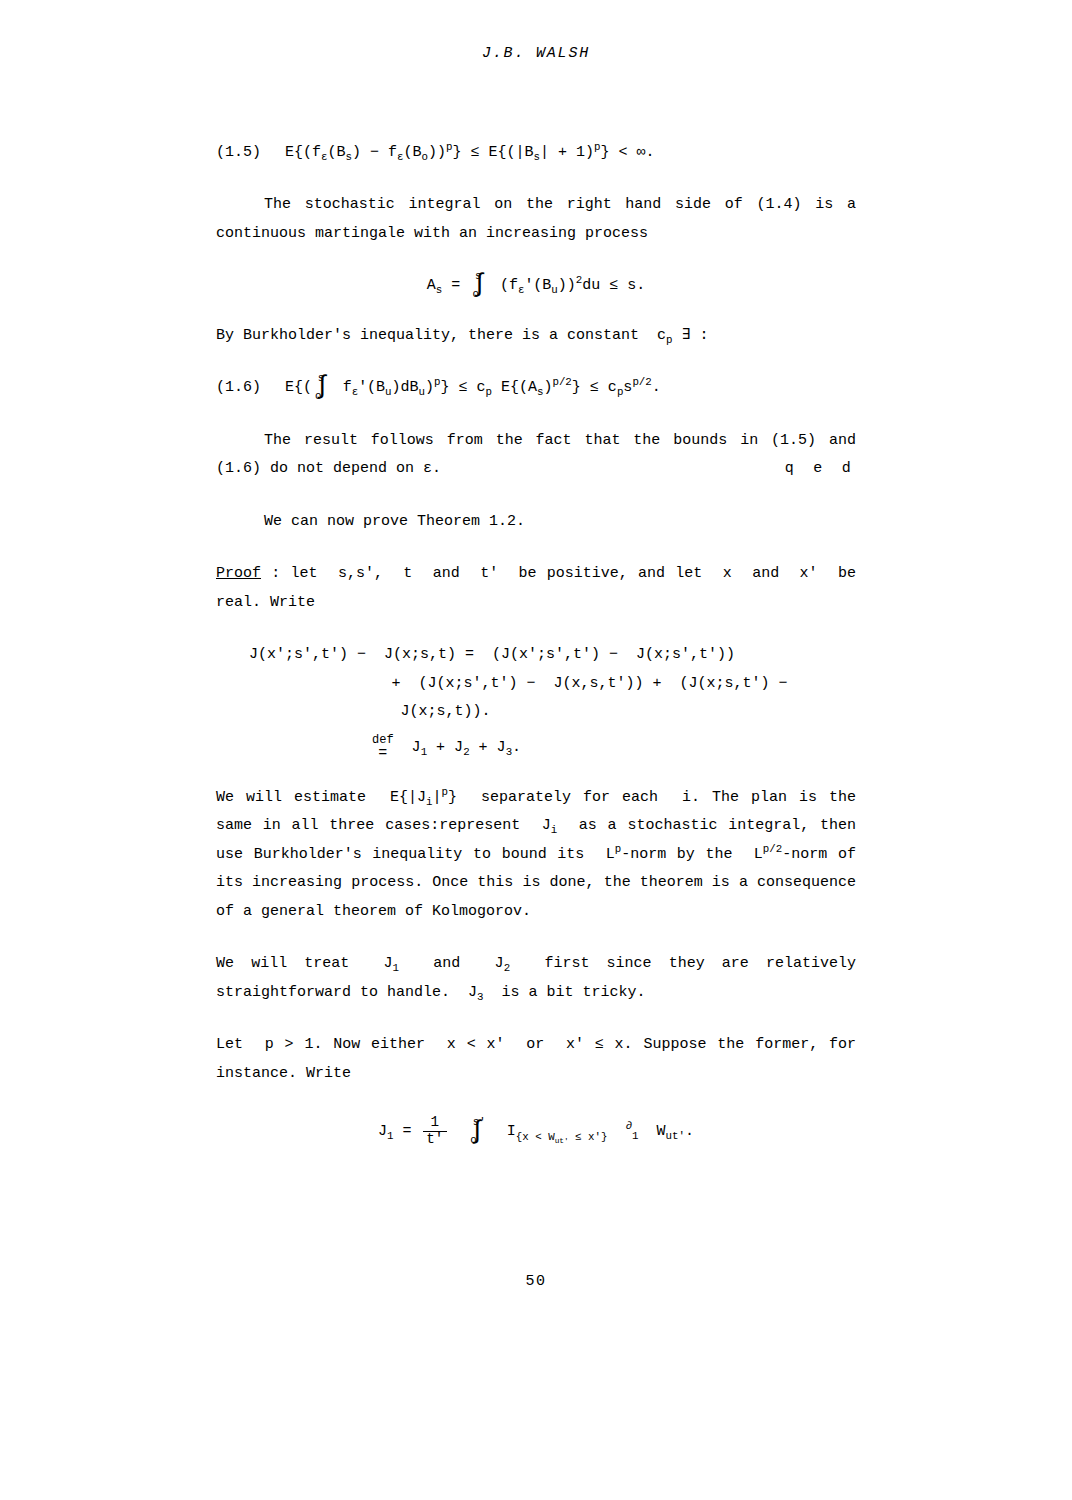J.B. WALSH
(1.5) E{(fε(Bs) − fε(Bo))p} ≤ E{(|Bs| + 1)p} < ∞.
The stochastic integral on the right hand side of (1.4) is a continuous martingale with an increasing process
As = ∫so (fε'(Bu))2du ≤ s.
By Burkholder's inequality, there is a constant cp ∃ :
(1.6) E{(∫so fε'(Bu)dBu)p} ≤ cp E{(As)p/2} ≤ cpsp/2.
The result follows from the fact that the bounds in (1.5) and (1.6) do not depend on ε. q e d
We can now prove Theorem 1.2.
Proof : let s,s', t and t' be positive, and let x and x' be real. Write
J(x';s',t') − J(x;s,t) = (J(x';s',t') − J(x;s',t'))
+ (J(x;s',t') − J(x,s,t')) + (J(x;s,t') − J(x;s,t)).
def
= J1 + J2 + J3.
We will estimate E{|Ji|p} separately for each i. The plan is the same in all three cases:represent Ji as a stochastic integral, then use Burkholder's inequality to bound its Lp-norm by the Lp/2-norm of its increasing process. Once this is done, the theorem is a consequence of a general theorem of Kolmogorov.
We will treat J1 and J2 first since they are relatively straightforward to handle. J3 is a bit tricky.
Let p > 1. Now either x < x' or x' ≤ x. Suppose the former, for instance. Write
J1 = 1 t' ∫s'o I{x < Wut' ≤ x'} ∂1 Wut'.
50